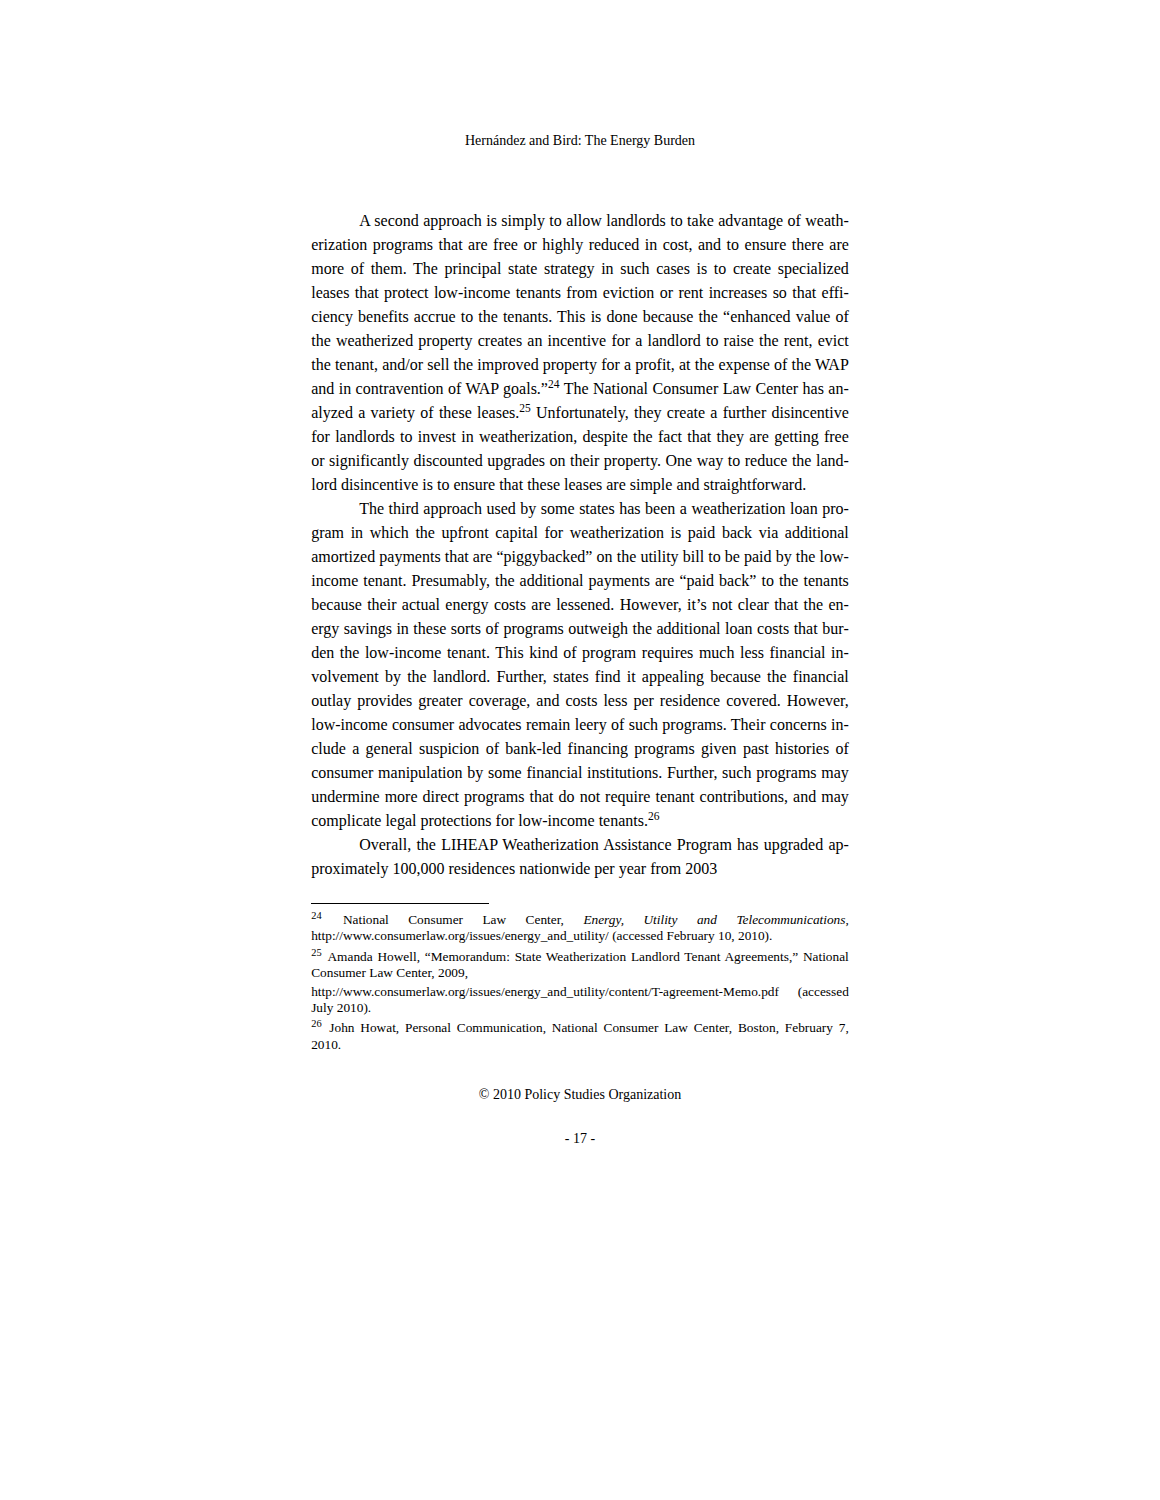Hernández and Bird: The Energy Burden
A second approach is simply to allow landlords to take advantage of weatherization programs that are free or highly reduced in cost, and to ensure there are more of them. The principal state strategy in such cases is to create specialized leases that protect low-income tenants from eviction or rent increases so that efficiency benefits accrue to the tenants. This is done because the “enhanced value of the weatherized property creates an incentive for a landlord to raise the rent, evict the tenant, and/or sell the improved property for a profit, at the expense of the WAP and in contravention of WAP goals.”24 The National Consumer Law Center has analyzed a variety of these leases.25 Unfortunately, they create a further disincentive for landlords to invest in weatherization, despite the fact that they are getting free or significantly discounted upgrades on their property. One way to reduce the landlord disincentive is to ensure that these leases are simple and straightforward.
The third approach used by some states has been a weatherization loan program in which the upfront capital for weatherization is paid back via additional amortized payments that are “piggybacked” on the utility bill to be paid by the low-income tenant. Presumably, the additional payments are “paid back” to the tenants because their actual energy costs are lessened. However, it’s not clear that the energy savings in these sorts of programs outweigh the additional loan costs that burden the low-income tenant. This kind of program requires much less financial involvement by the landlord. Further, states find it appealing because the financial outlay provides greater coverage, and costs less per residence covered. However, low-income consumer advocates remain leery of such programs. Their concerns include a general suspicion of bank-led financing programs given past histories of consumer manipulation by some financial institutions. Further, such programs may undermine more direct programs that do not require tenant contributions, and may complicate legal protections for low-income tenants.26
Overall, the LIHEAP Weatherization Assistance Program has upgraded approximately 100,000 residences nationwide per year from 2003
24 National Consumer Law Center, Energy, Utility and Telecommunications, http://www.consumerlaw.org/issues/energy_and_utility/ (accessed February 10, 2010).
25 Amanda Howell, “Memorandum: State Weatherization Landlord Tenant Agreements,” National Consumer Law Center, 2009,
http://www.consumerlaw.org/issues/energy_and_utility/content/T-agreement-Memo.pdf (accessed July 2010).
26 John Howat, Personal Communication, National Consumer Law Center, Boston, February 7, 2010.
© 2010 Policy Studies Organization
- 17 -